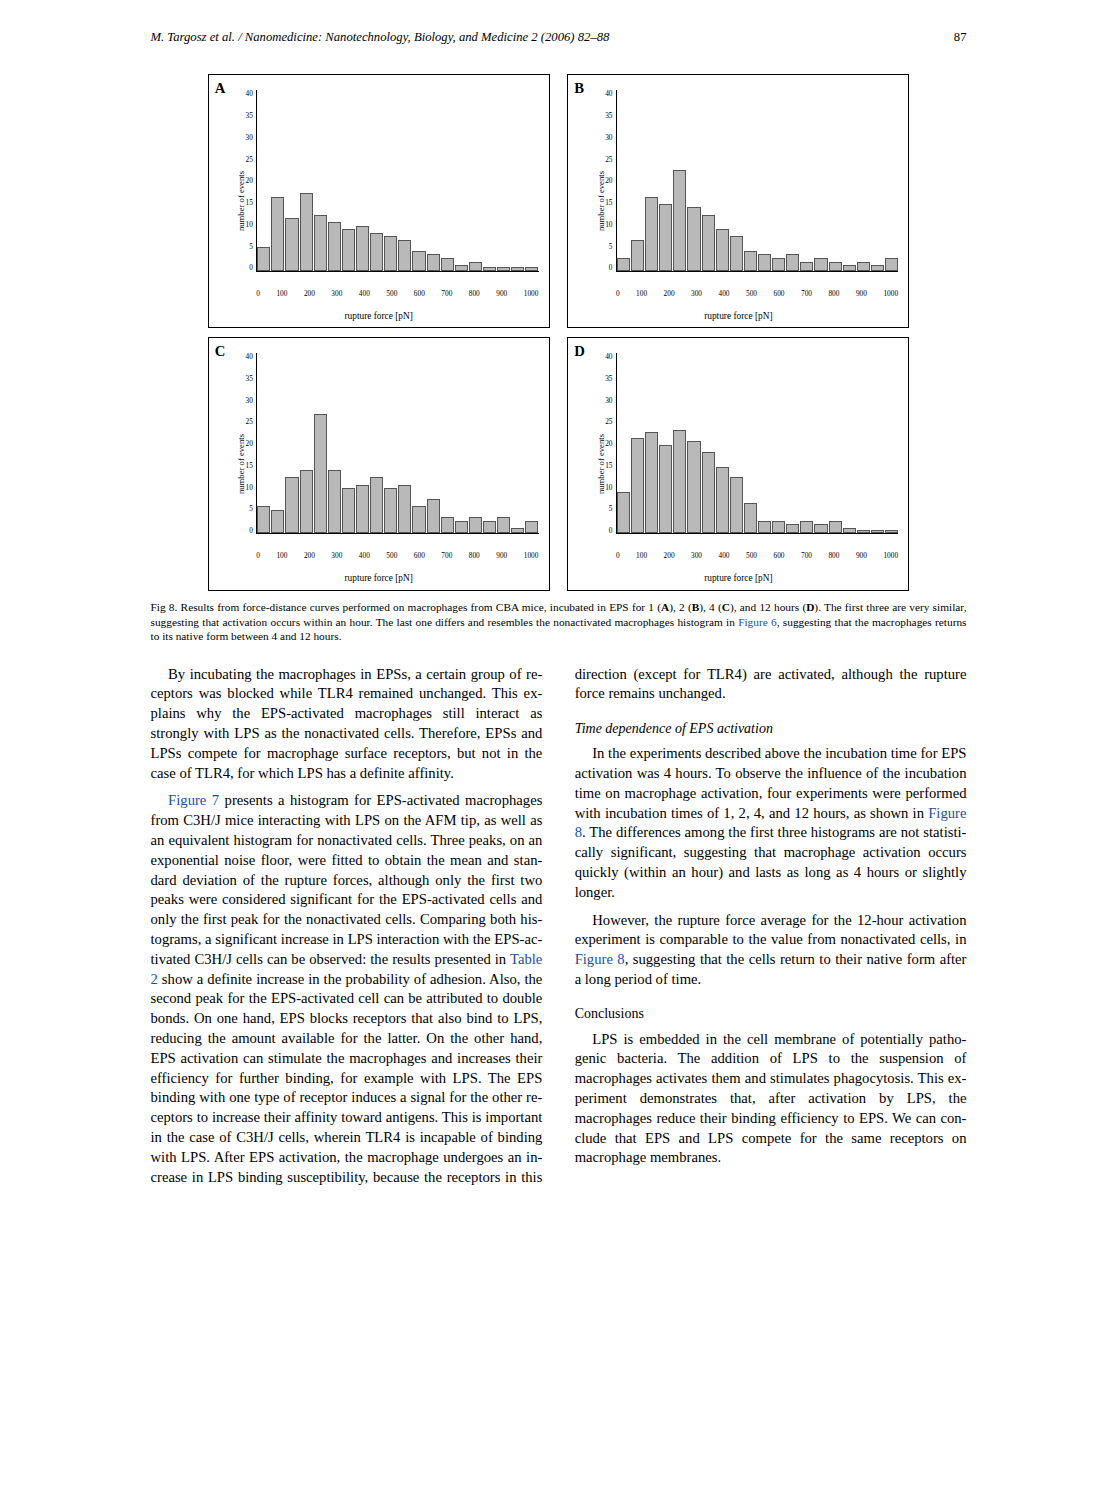M. Targosz et al. / Nanomedicine: Nanotechnology, Biology, and Medicine 2 (2006) 82–88 87
A
4035302520151050
number of events
01002003004005006007008009001000
rupture force [pN]
B
4035302520151050
number of events
01002003004005006007008009001000
rupture force [pN]
C
4035302520151050
number of events
01002003004005006007008009001000
rupture force [pN]
D
4035302520151050
number of events
01002003004005006007008009001000
rupture force [pN]
Fig 8. Results from force-distance curves performed on macrophages from CBA mice, incubated in EPS for 1 (A), 2 (B), 4 (C), and 12 hours (D). The first three are very similar, suggesting that activation occurs within an hour. The last one differs and resembles the nonactivated macrophages histogram in Figure 6, suggesting that the macrophages returns to its native form between 4 and 12 hours.
By incubating the macrophages in EPSs, a certain group of receptors was blocked while TLR4 remained unchanged. This explains why the EPS-activated macrophages still interact as strongly with LPS as the nonactivated cells. Therefore, EPSs and LPSs compete for macrophage surface receptors, but not in the case of TLR4, for which LPS has a definite affinity.
Figure 7 presents a histogram for EPS-activated macrophages from C3H/J mice interacting with LPS on the AFM tip, as well as an equivalent histogram for nonactivated cells. Three peaks, on an exponential noise floor, were fitted to obtain the mean and standard deviation of the rupture forces, although only the first two peaks were considered significant for the EPS-activated cells and only the first peak for the nonactivated cells. Comparing both histograms, a significant increase in LPS interaction with the EPS-activated C3H/J cells can be observed: the results presented in Table 2 show a definite increase in the probability of adhesion. Also, the second peak for the EPS-activated cell can be attributed to double bonds. On one hand, EPS blocks receptors that also bind to LPS, reducing the amount available for the latter. On the other hand, EPS activation can stimulate the macrophages and increases their efficiency for further binding, for example with LPS. The EPS binding with one type of receptor induces a signal for the other receptors to increase their affinity toward antigens. This is important in the case of C3H/J cells, wherein TLR4 is incapable of binding with LPS. After EPS activation, the macrophage undergoes an increase in LPS binding susceptibility, because the receptors in this direction (except for TLR4) are activated, although the rupture force remains unchanged.
Time dependence of EPS activation
In the experiments described above the incubation time for EPS activation was 4 hours. To observe the influence of the incubation time on macrophage activation, four experiments were performed with incubation times of 1, 2, 4, and 12 hours, as shown in Figure 8. The differences among the first three histograms are not statistically significant, suggesting that macrophage activation occurs quickly (within an hour) and lasts as long as 4 hours or slightly longer.
However, the rupture force average for the 12-hour activation experiment is comparable to the value from nonactivated cells, in Figure 8, suggesting that the cells return to their native form after a long period of time.
Conclusions
LPS is embedded in the cell membrane of potentially pathogenic bacteria. The addition of LPS to the suspension of macrophages activates them and stimulates phagocytosis. This experiment demonstrates that, after activation by LPS, the macrophages reduce their binding efficiency to EPS. We can conclude that EPS and LPS compete for the same receptors on macrophage membranes.